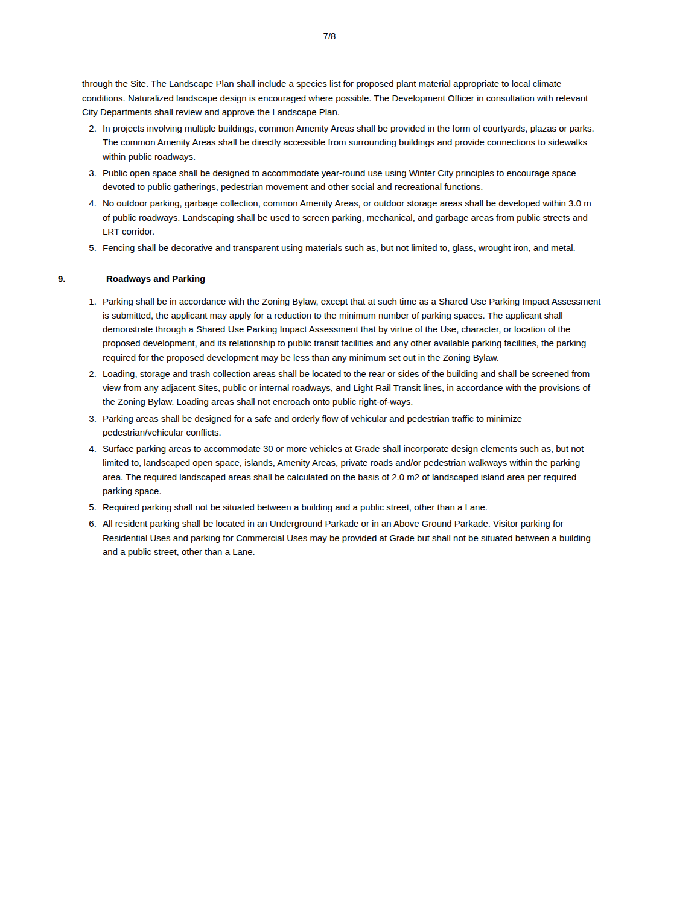7/8
through the Site. The Landscape Plan shall include a species list for proposed plant material appropriate to local climate conditions. Naturalized landscape design is encouraged where possible. The Development Officer in consultation with relevant City Departments shall review and approve the Landscape Plan.
In projects involving multiple buildings, common Amenity Areas shall be provided in the form of courtyards, plazas or parks. The common Amenity Areas shall be directly accessible from surrounding buildings and provide connections to sidewalks within public roadways.
Public open space shall be designed to accommodate year-round use using Winter City principles to encourage space devoted to public gatherings, pedestrian movement and other social and recreational functions.
No outdoor parking, garbage collection, common Amenity Areas, or outdoor storage areas shall be developed within 3.0 m of public roadways. Landscaping shall be used to screen parking, mechanical, and garbage areas from public streets and LRT corridor.
Fencing shall be decorative and transparent using materials such as, but not limited to, glass, wrought iron, and metal.
9. Roadways and Parking
Parking shall be in accordance with the Zoning Bylaw, except that at such time as a Shared Use Parking Impact Assessment is submitted, the applicant may apply for a reduction to the minimum number of parking spaces. The applicant shall demonstrate through a Shared Use Parking Impact Assessment that by virtue of the Use, character, or location of the proposed development, and its relationship to public transit facilities and any other available parking facilities, the parking required for the proposed development may be less than any minimum set out in the Zoning Bylaw.
Loading, storage and trash collection areas shall be located to the rear or sides of the building and shall be screened from view from any adjacent Sites, public or internal roadways, and Light Rail Transit lines, in accordance with the provisions of the Zoning Bylaw. Loading areas shall not encroach onto public right-of-ways.
Parking areas shall be designed for a safe and orderly flow of vehicular and pedestrian traffic to minimize pedestrian/vehicular conflicts.
Surface parking areas to accommodate 30 or more vehicles at Grade shall incorporate design elements such as, but not limited to, landscaped open space, islands, Amenity Areas, private roads and/or pedestrian walkways within the parking area. The required landscaped areas shall be calculated on the basis of 2.0 m2 of landscaped island area per required parking space.
Required parking shall not be situated between a building and a public street, other than a Lane.
All resident parking shall be located in an Underground Parkade or in an Above Ground Parkade. Visitor parking for Residential Uses and parking for Commercial Uses may be provided at Grade but shall not be situated between a building and a public street, other than a Lane.